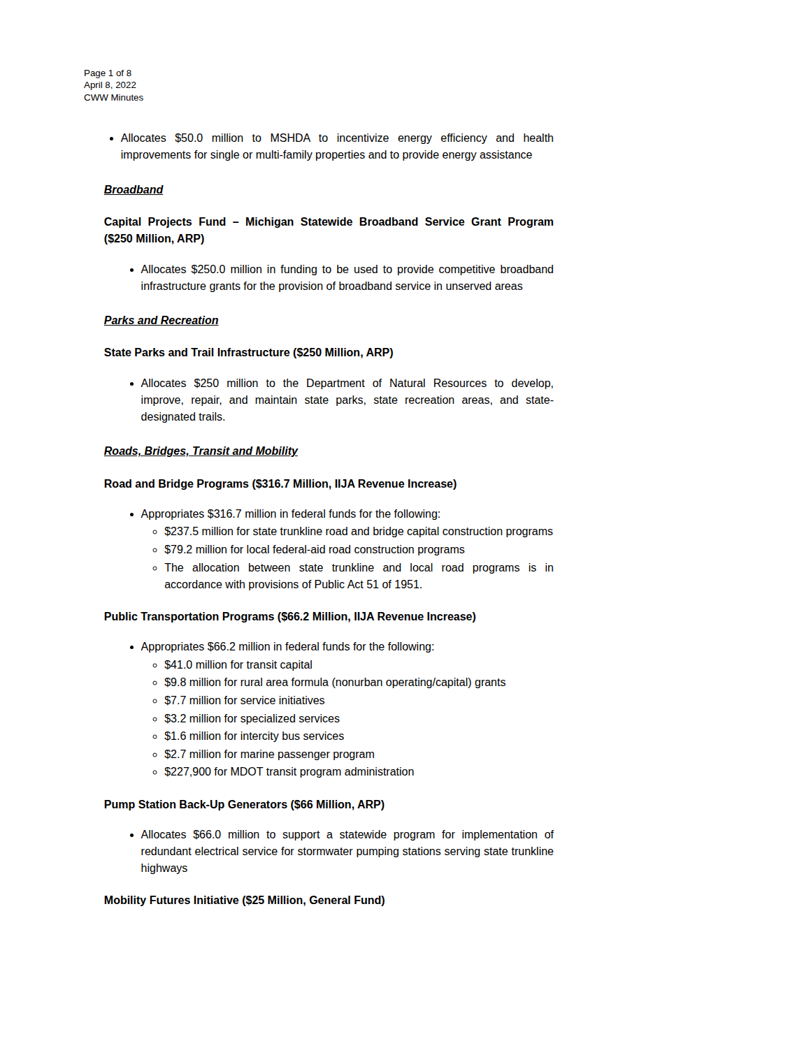Page 1 of 8
April 8, 2022
CWW Minutes
Allocates $50.0 million to MSHDA to incentivize energy efficiency and health improvements for single or multi-family properties and to provide energy assistance
Broadband
Capital Projects Fund – Michigan Statewide Broadband Service Grant Program ($250 Million, ARP)
Allocates $250.0 million in funding to be used to provide competitive broadband infrastructure grants for the provision of broadband service in unserved areas
Parks and Recreation
State Parks and Trail Infrastructure ($250 Million, ARP)
Allocates $250 million to the Department of Natural Resources to develop, improve, repair, and maintain state parks, state recreation areas, and state-designated trails.
Roads, Bridges, Transit and Mobility
Road and Bridge Programs ($316.7 Million, IIJA Revenue Increase)
Appropriates $316.7 million in federal funds for the following:
$237.5 million for state trunkline road and bridge capital construction programs
$79.2 million for local federal-aid road construction programs
The allocation between state trunkline and local road programs is in accordance with provisions of Public Act 51 of 1951.
Public Transportation Programs ($66.2 Million, IIJA Revenue Increase)
Appropriates $66.2 million in federal funds for the following:
$41.0 million for transit capital
$9.8 million for rural area formula (nonurban operating/capital) grants
$7.7 million for service initiatives
$3.2 million for specialized services
$1.6 million for intercity bus services
$2.7 million for marine passenger program
$227,900 for MDOT transit program administration
Pump Station Back-Up Generators ($66 Million, ARP)
Allocates $66.0 million to support a statewide program for implementation of redundant electrical service for stormwater pumping stations serving state trunkline highways
Mobility Futures Initiative ($25 Million, General Fund)